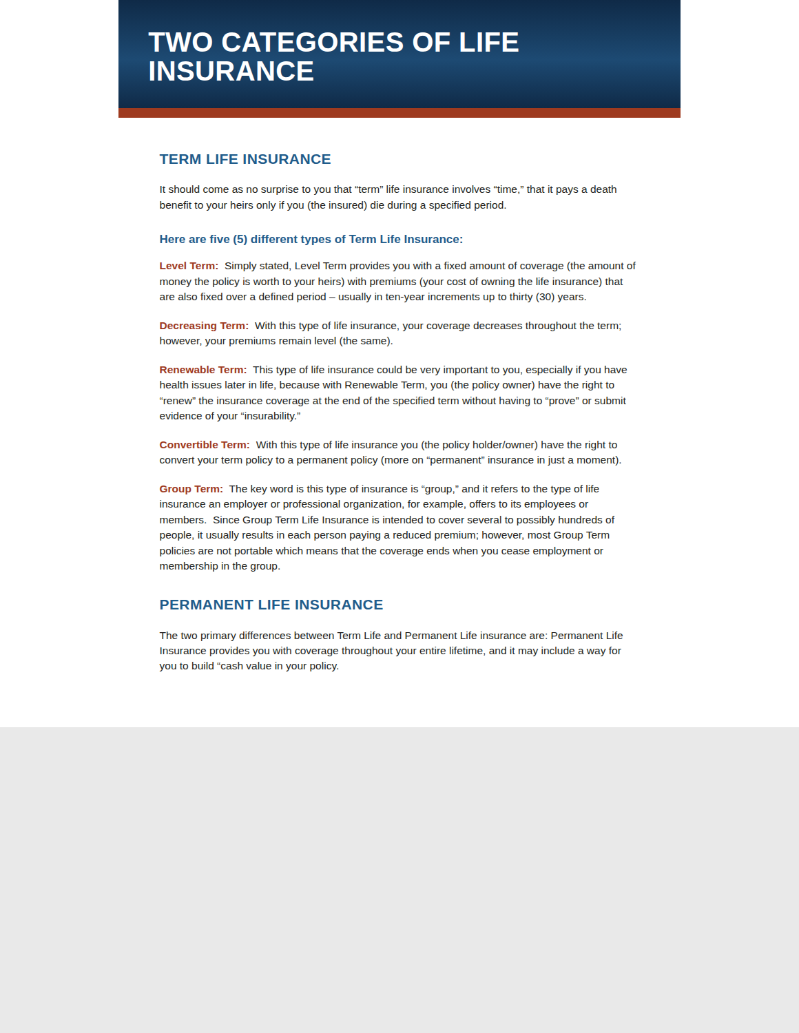Two Categories of Life Insurance
Term Life Insurance
It should come as no surprise to you that “term” life insurance involves “time,” that it pays a death benefit to your heirs only if you (the insured) die during a specified period.
Here are five (5) different types of Term Life Insurance:
Level Term: Simply stated, Level Term provides you with a fixed amount of coverage (the amount of money the policy is worth to your heirs) with premiums (your cost of owning the life insurance) that are also fixed over a defined period – usually in ten-year increments up to thirty (30) years.
Decreasing Term: With this type of life insurance, your coverage decreases throughout the term; however, your premiums remain level (the same).
Renewable Term: This type of life insurance could be very important to you, especially if you have health issues later in life, because with Renewable Term, you (the policy owner) have the right to “renew” the insurance coverage at the end of the specified term without having to “prove” or submit evidence of your “insurability.”
Convertible Term: With this type of life insurance you (the policy holder/owner) have the right to convert your term policy to a permanent policy (more on “permanent” insurance in just a moment).
Group Term: The key word is this type of insurance is “group,” and it refers to the type of life insurance an employer or professional organization, for example, offers to its employees or members. Since Group Term Life Insurance is intended to cover several to possibly hundreds of people, it usually results in each person paying a reduced premium; however, most Group Term policies are not portable which means that the coverage ends when you cease employment or membership in the group.
Permanent Life Insurance
The two primary differences between Term Life and Permanent Life insurance are: Permanent Life Insurance provides you with coverage throughout your entire lifetime, and it may include a way for you to build “cash value in your policy.